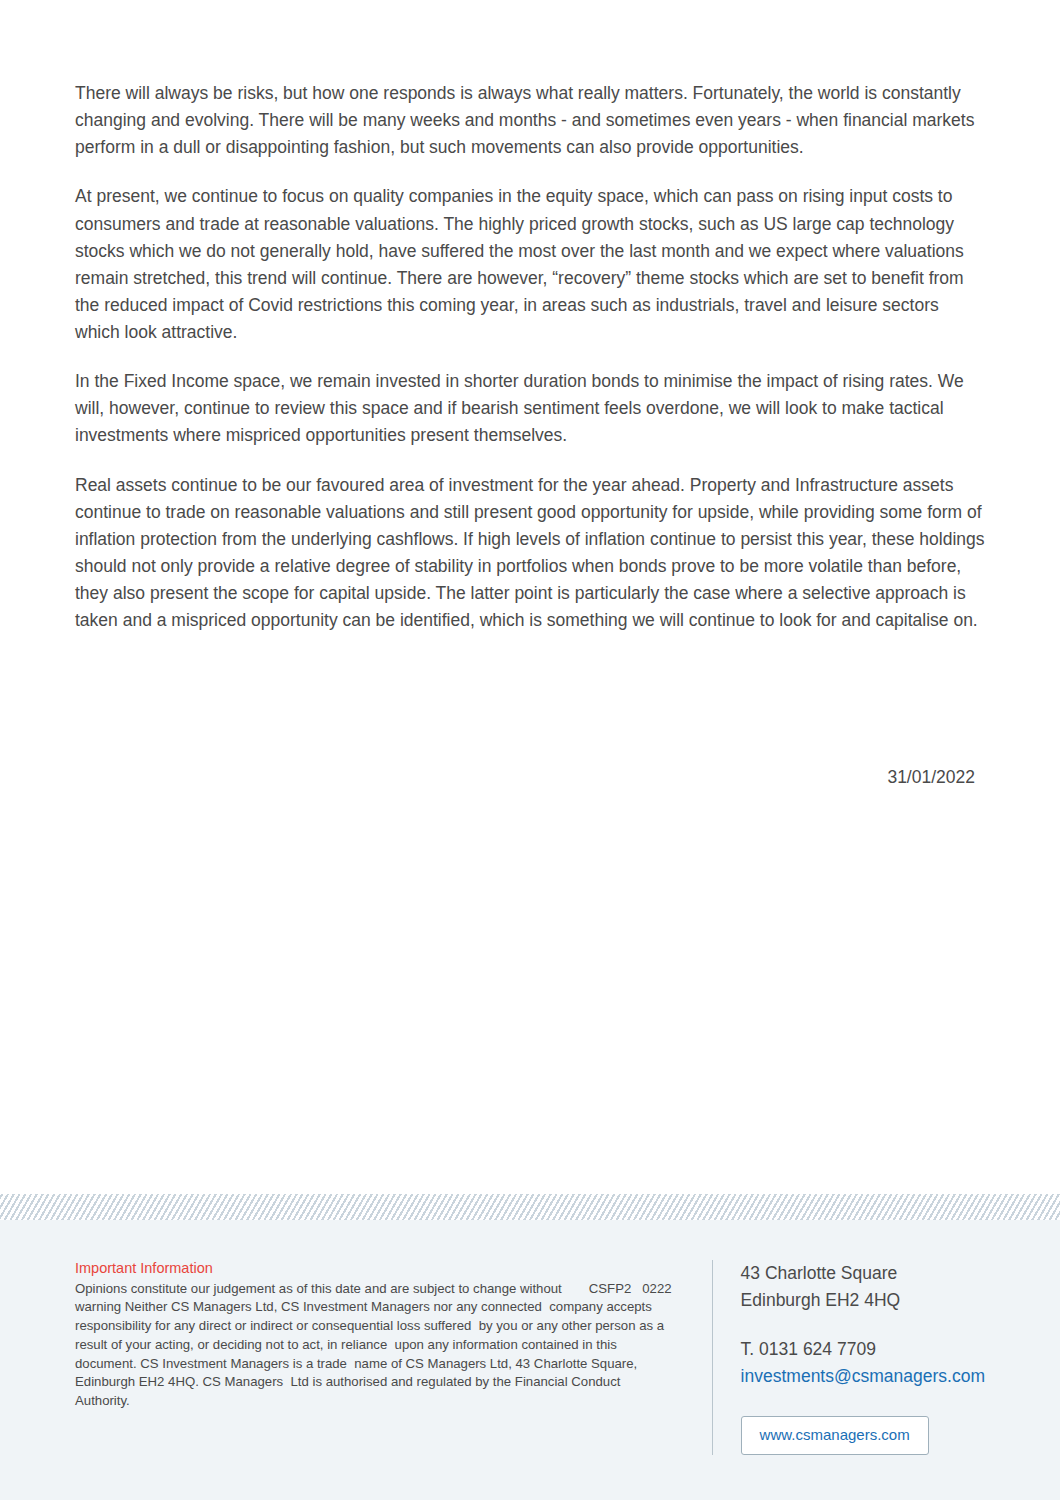There will always be risks, but how one responds is always what really matters. Fortunately, the world is constantly changing and evolving. There will be many weeks and months - and sometimes even years - when financial markets perform in a dull or disappointing fashion, but such movements can also provide opportunities.
At present, we continue to focus on quality companies in the equity space, which can pass on rising input costs to consumers and trade at reasonable valuations. The highly priced growth stocks, such as US large cap technology stocks which we do not generally hold, have suffered the most over the last month and we expect where valuations remain stretched, this trend will continue. There are however, “recovery” theme stocks which are set to benefit from the reduced impact of Covid restrictions this coming year, in areas such as industrials, travel and leisure sectors which look attractive.
In the Fixed Income space, we remain invested in shorter duration bonds to minimise the impact of rising rates. We will, however, continue to review this space and if bearish sentiment feels overdone, we will look to make tactical investments where mispriced opportunities present themselves.
Real assets continue to be our favoured area of investment for the year ahead. Property and Infrastructure assets continue to trade on reasonable valuations and still present good opportunity for upside, while providing some form of inflation protection from the underlying cashflows. If high levels of inflation continue to persist this year, these holdings should not only provide a relative degree of stability in portfolios when bonds prove to be more volatile than before, they also present the scope for capital upside. The latter point is particularly the case where a selective approach is taken and a mispriced opportunity can be identified, which is something we will continue to look for and capitalise on.
31/01/2022
Important Information
CSFP2 0222 Opinions constitute our judgement as of this date and are subject to change without warning Neither CS Managers Ltd, CS Investment Managers nor any connected company accepts responsibility for any direct or indirect or consequential loss suffered by you or any other person as a result of your acting, or deciding not to act, in reliance upon any information contained in this document. CS Investment Managers is a trade name of CS Managers Ltd, 43 Charlotte Square, Edinburgh EH2 4HQ. CS Managers Ltd is authorised and regulated by the Financial Conduct Authority.
43 Charlotte Square
Edinburgh EH2 4HQ
T. 0131 624 7709
investments@csmanagers.com
www.csmanagers.com